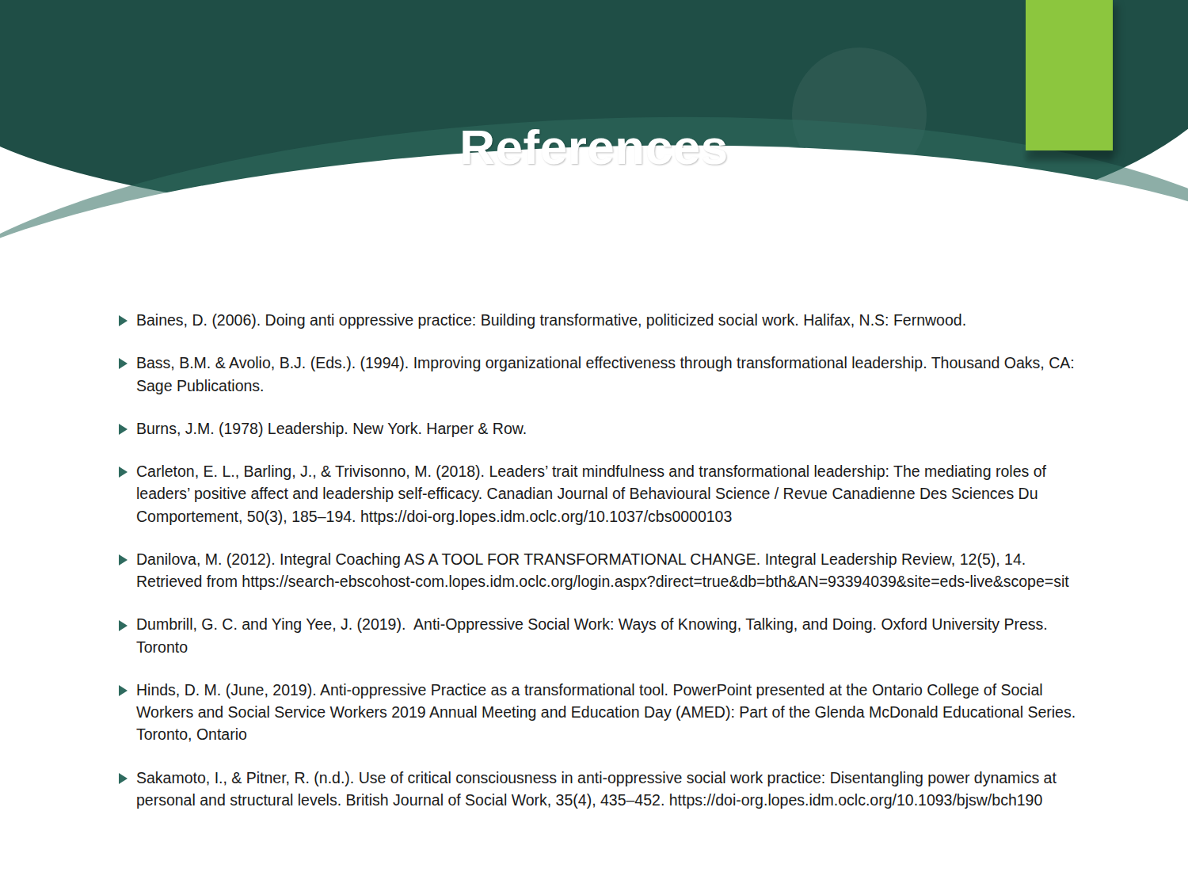References
Baines, D. (2006). Doing anti oppressive practice: Building transformative, politicized social work. Halifax, N.S: Fernwood.
Bass, B.M. & Avolio, B.J. (Eds.). (1994). Improving organizational effectiveness through transformational leadership. Thousand Oaks, CA: Sage Publications.
Burns, J.M. (1978) Leadership. New York. Harper & Row.
Carleton, E. L., Barling, J., & Trivisonno, M. (2018). Leaders’ trait mindfulness and transformational leadership: The mediating roles of leaders’ positive affect and leadership self-efficacy. Canadian Journal of Behavioural Science / Revue Canadienne Des Sciences Du Comportement, 50(3), 185–194. https://doi-org.lopes.idm.oclc.org/10.1037/cbs0000103
Danilova, M. (2012). Integral Coaching AS A TOOL FOR TRANSFORMATIONAL CHANGE. Integral Leadership Review, 12(5), 14. Retrieved from https://search-ebscohost-com.lopes.idm.oclc.org/login.aspx?direct=true&db=bth&AN=93394039&site=eds-live&scope=sit
Dumbrill, G. C. and Ying Yee, J. (2019). Anti-Oppressive Social Work: Ways of Knowing, Talking, and Doing. Oxford University Press. Toronto
Hinds, D. M. (June, 2019). Anti-oppressive Practice as a transformational tool. PowerPoint presented at the Ontario College of Social Workers and Social Service Workers 2019 Annual Meeting and Education Day (AMED): Part of the Glenda McDonald Educational Series. Toronto, Ontario
Sakamoto, I., & Pitner, R. (n.d.). Use of critical consciousness in anti-oppressive social work practice: Disentangling power dynamics at personal and structural levels. British Journal of Social Work, 35(4), 435–452. https://doi-org.lopes.idm.oclc.org/10.1093/bjsw/bch190